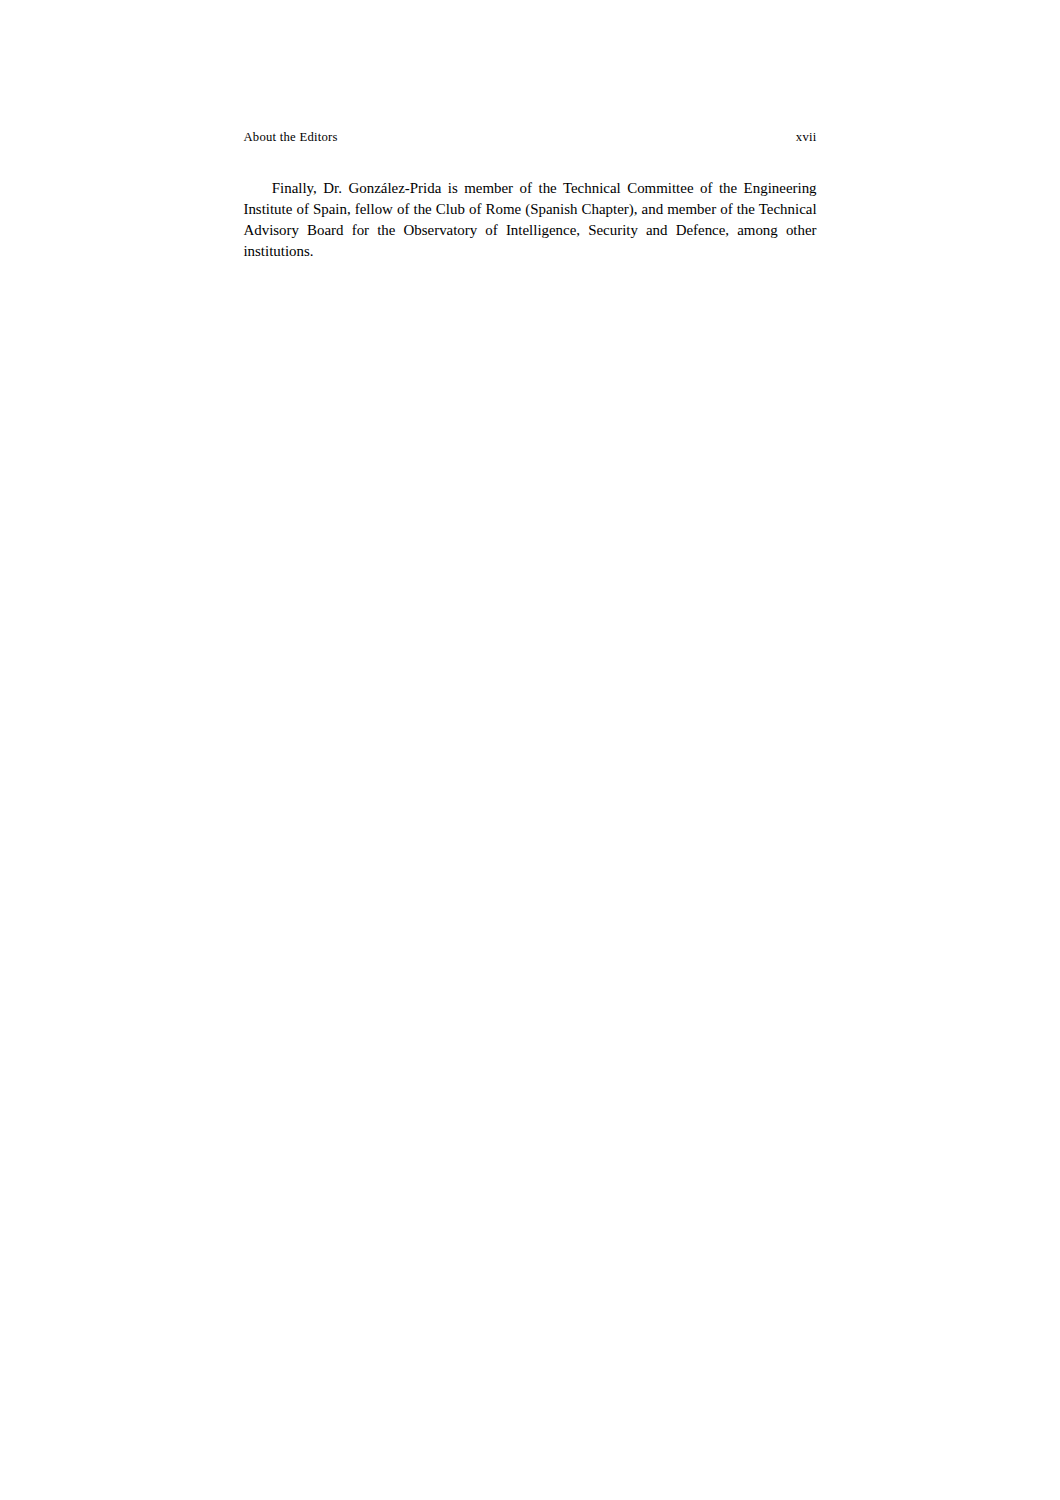About the Editors xvii
Finally, Dr. González-Prida is member of the Technical Committee of the Engineering Institute of Spain, fellow of the Club of Rome (Spanish Chapter), and member of the Technical Advisory Board for the Observatory of Intelligence, Security and Defence, among other institutions.